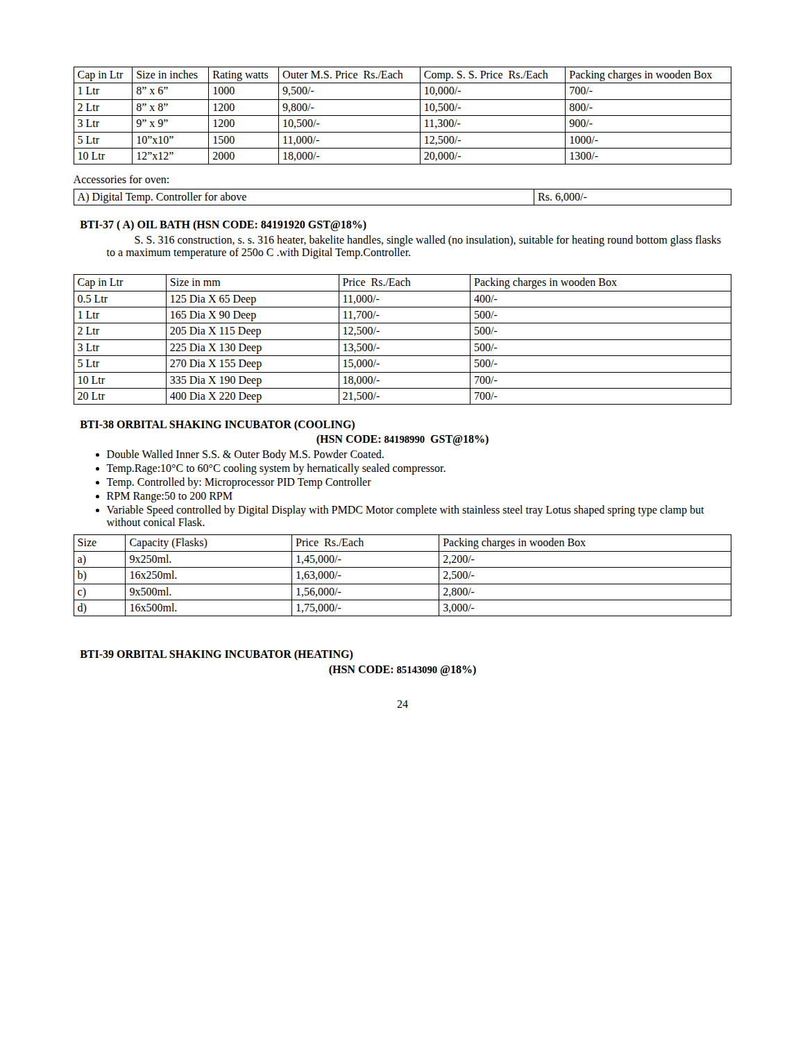| Cap in Ltr | Size in inches | Rating watts | Outer M.S. Price Rs./Each | Comp. S. S. Price Rs./Each | Packing charges in wooden Box |
| 1 Ltr | 8” x 6” | 1000 | 9,500/- | 10,000/- | 700/- |
| 2 Ltr | 8” x 8” | 1200 | 9,800/- | 10,500/- | 800/- |
| 3 Ltr | 9” x 9” | 1200 | 10,500/- | 11,300/- | 900/- |
| 5 Ltr | 10”x10” | 1500 | 11,000/- | 12,500/- | 1000/- |
| 10 Ltr | 12”x12” | 2000 | 18,000/- | 20,000/- | 1300/- |
Accessories for oven:
| A) Digital Temp. Controller for above | Rs. 6,000/- |
BTI-37 ( A) OIL BATH (HSN CODE: 84191920 GST@18%)
S. S. 316 construction, s. s. 316 heater, bakelite handles, single walled (no insulation), suitable for heating round bottom glass flasks to a maximum temperature of 250o C .with Digital Temp.Controller.
| Cap in Ltr | Size in mm | Price Rs./Each | Packing charges in wooden Box |
| 0.5 Ltr | 125 Dia X 65 Deep | 11,000/- | 400/- |
| 1 Ltr | 165 Dia X 90 Deep | 11,700/- | 500/- |
| 2 Ltr | 205 Dia X 115 Deep | 12,500/- | 500/- |
| 3 Ltr | 225 Dia X 130 Deep | 13,500/- | 500/- |
| 5 Ltr | 270 Dia X 155 Deep | 15,000/- | 500/- |
| 10 Ltr | 335 Dia X 190 Deep | 18,000/- | 700/- |
| 20 Ltr | 400 Dia X 220 Deep | 21,500/- | 700/- |
BTI-38 ORBITAL SHAKING INCUBATOR (COOLING)
(HSN CODE: 84198990 GST@18%)
Double Walled Inner S.S. & Outer Body M.S. Powder Coated.
Temp.Rage:10°C to 60°C cooling system by hernatically sealed compressor.
Temp. Controlled by: Microprocessor PID Temp Controller
RPM Range:50 to 200 RPM
Variable Speed controlled by Digital Display with PMDC Motor complete with stainless steel tray Lotus shaped spring type clamp but without conical Flask.
| Size | Capacity (Flasks) | Price Rs./Each | Packing charges in wooden Box |
| a) | 9x250ml. | 1,45,000/- | 2,200/- |
| b) | 16x250ml. | 1,63,000/- | 2,500/- |
| c) | 9x500ml. | 1,56,000/- | 2,800/- |
| d) | 16x500ml. | 1,75,000/- | 3,000/- |
BTI-39 ORBITAL SHAKING INCUBATOR (HEATING)
(HSN CODE: 85143090 @18%)
24